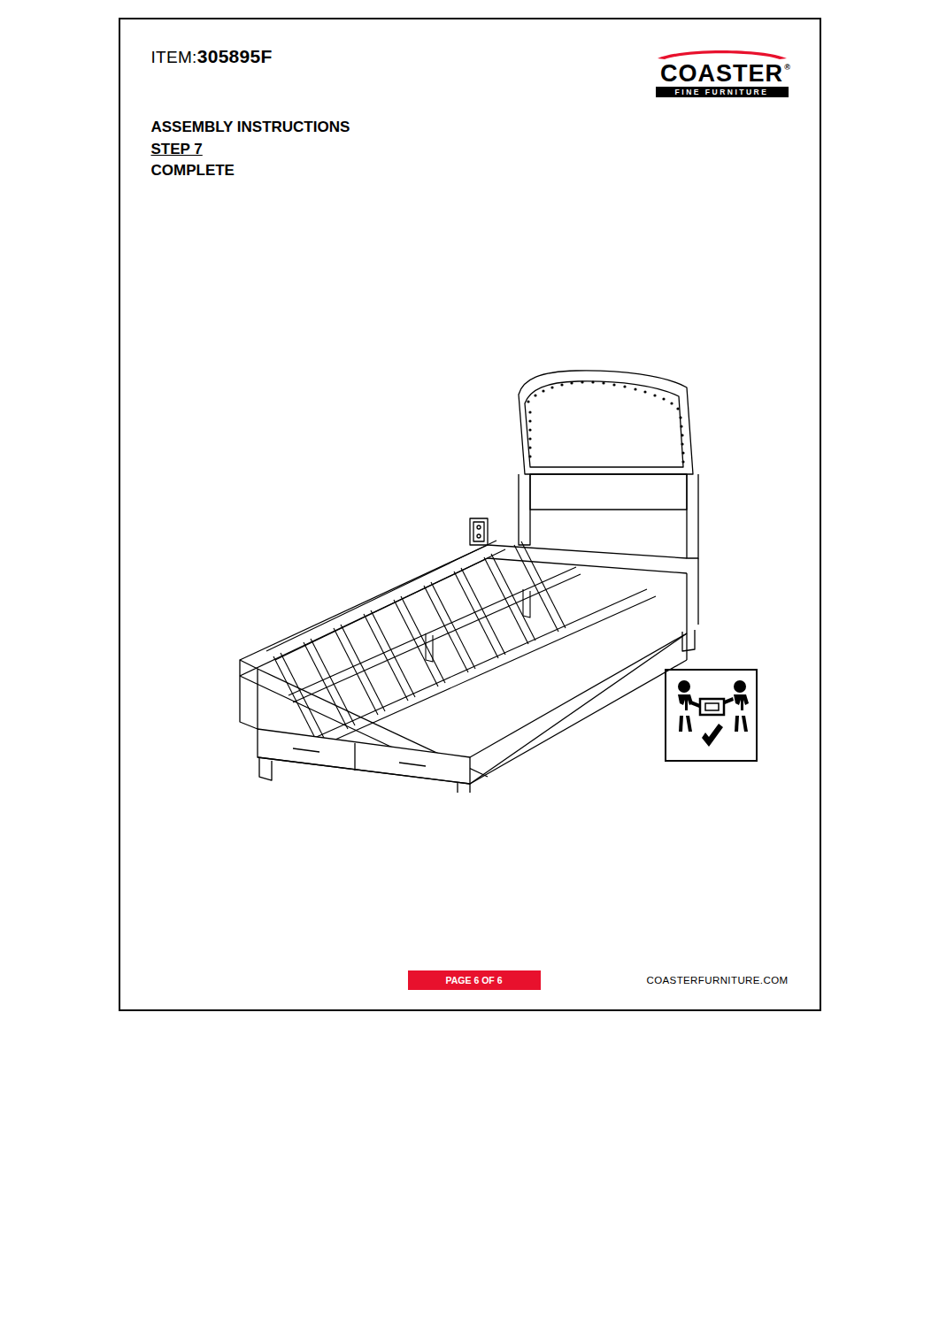ITEM: 305895F
COASTER®
FINE FURNITURE
ASSEMBLY INSTRUCTIONS
STEP 7
COMPLETE
PAGE 6 OF 6
COASTERFURNITURE.COM